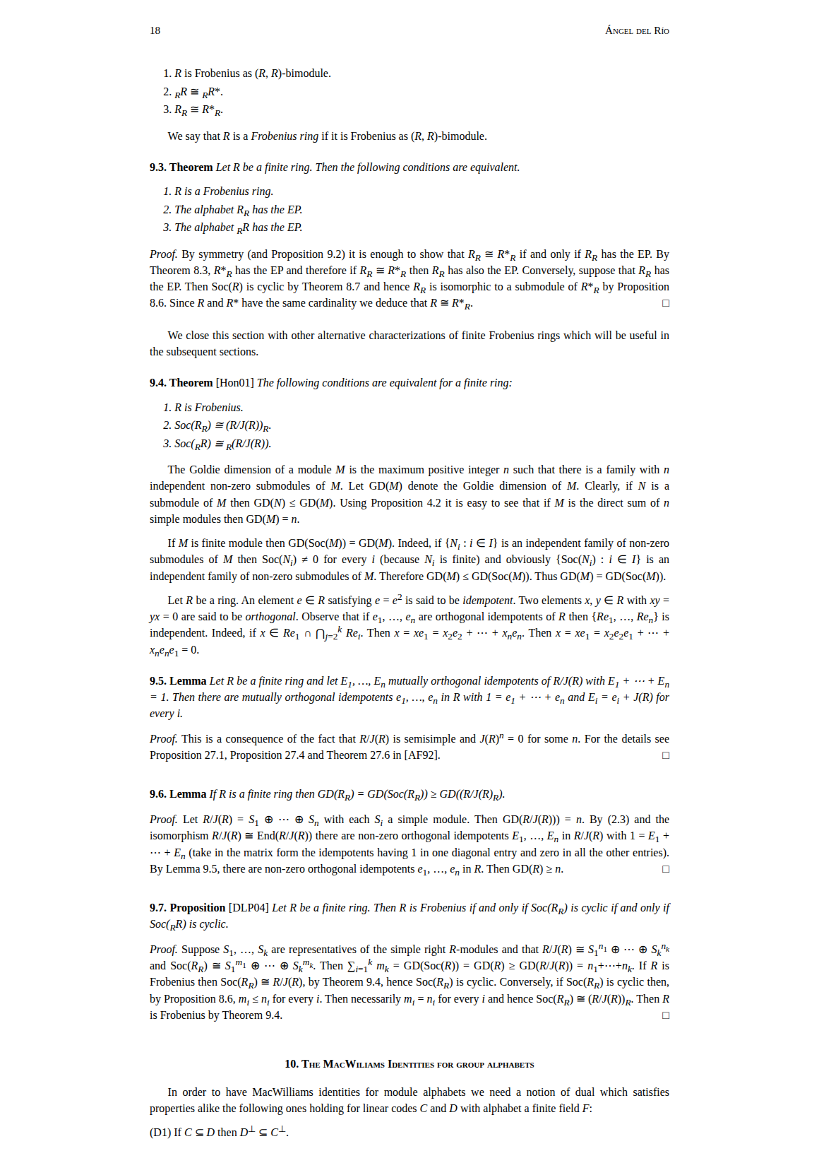18 Ángel del Río
R is Frobenius as (R, R)-bimodule.
RR ≅ RR*.
RR ≅ R*R.
We say that R is a Frobenius ring if it is Frobenius as (R, R)-bimodule.
9.3. Theorem Let R be a finite ring. Then the following conditions are equivalent.
R is a Frobenius ring.
The alphabet RR has the EP.
The alphabet RR has the EP.
Proof. By symmetry (and Proposition 9.2) it is enough to show that RR ≅ R*R if and only if RR has the EP. By Theorem 8.3, R*R has the EP and therefore if RR ≅ R*R then RR has also the EP. Conversely, suppose that RR has the EP. Then Soc(R) is cyclic by Theorem 8.7 and hence RR is isomorphic to a submodule of R*R by Proposition 8.6. Since R and R* have the same cardinality we deduce that R ≅ R*R. □
We close this section with other alternative characterizations of finite Frobenius rings which will be useful in the subsequent sections.
9.4. Theorem [Hon01] The following conditions are equivalent for a finite ring:
R is Frobenius.
Soc(RR) ≅ (R/J(R))R.
Soc(RR) ≅ R(R/J(R)).
The Goldie dimension of a module M is the maximum positive integer n such that there is a family with n independent non-zero submodules of M. Let GD(M) denote the Goldie dimension of M. Clearly, if N is a submodule of M then GD(N) ≤ GD(M). Using Proposition 4.2 it is easy to see that if M is the direct sum of n simple modules then GD(M) = n.
If M is finite module then GD(Soc(M)) = GD(M). Indeed, if {Ni : i ∈ I} is an independent family of non-zero submodules of M then Soc(Ni) ≠ 0 for every i (because Ni is finite) and obviously {Soc(Ni) : i ∈ I} is an independent family of non-zero submodules of M. Therefore GD(M) ≤ GD(Soc(M)). Thus GD(M) = GD(Soc(M)).
Let R be a ring. An element e ∈ R satisfying e = e2 is said to be idempotent. Two elements x, y ∈ R with xy = yx = 0 are said to be orthogonal. Observe that if e1, …, en are orthogonal idempotents of R then {Re1, …, Ren} is independent. Indeed, if x ∈ Re1 ∩ ⋂j=2k Rei. Then x = xe1 = x2e2 + ⋯ + xnen. Then x = xe1 = x2e2e1 + ⋯ + xnene1 = 0.
9.5. Lemma Let R be a finite ring and let E1, …, En mutually orthogonal idempotents of R/J(R) with E1 + ⋯ + En = 1. Then there are mutually orthogonal idempotents e1, …, en in R with 1 = e1 + ⋯ + en and Ei = ei + J(R) for every i.
Proof. This is a consequence of the fact that R/J(R) is semisimple and J(R)n = 0 for some n. For the details see Proposition 27.1, Proposition 27.4 and Theorem 27.6 in [AF92]. □
9.6. Lemma If R is a finite ring then GD(RR) = GD(Soc(RR)) ≥ GD((R/J(R)R).
Proof. Let R/J(R) = S1 ⊕ ⋯ ⊕ Sn with each Si a simple module. Then GD(R/J(R))) = n. By (2.3) and the isomorphism R/J(R) ≅ End(R/J(R)) there are non-zero orthogonal idempotents E1, …, En in R/J(R) with 1 = E1 + ⋯ + En (take in the matrix form the idempotents having 1 in one diagonal entry and zero in all the other entries). By Lemma 9.5, there are non-zero orthogonal idempotents e1, …, en in R. Then GD(R) ≥ n. □
9.7. Proposition [DLP04] Let R be a finite ring. Then R is Frobenius if and only if Soc(RR) is cyclic if and only if Soc(RR) is cyclic.
Proof. Suppose S1, …, Sk are representatives of the simple right R-modules and that R/J(R) ≅ S1n1 ⊕ ⋯ ⊕ Sknk and Soc(RR) ≅ S1m1 ⊕ ⋯ ⊕ Skmk. Then ∑i=1k mk = GD(Soc(R)) = GD(R) ≥ GD(R/J(R)) = n1+⋯+nk. If R is Frobenius then Soc(RR) ≅ R/J(R), by Theorem 9.4, hence Soc(RR) is cyclic. Conversely, if Soc(RR) is cyclic then, by Proposition 8.6, mi ≤ ni for every i. Then necessarily mi = ni for every i and hence Soc(RR) ≅ (R/J(R))R. Then R is Frobenius by Theorem 9.4. □
10. The MacWiliams Identities for group alphabets
In order to have MacWilliams identities for module alphabets we need a notion of dual which satisfies properties alike the following ones holding for linear codes C and D with alphabet a finite field F:
(D1) If C ⊆ D then D⊥ ⊆ C⊥.